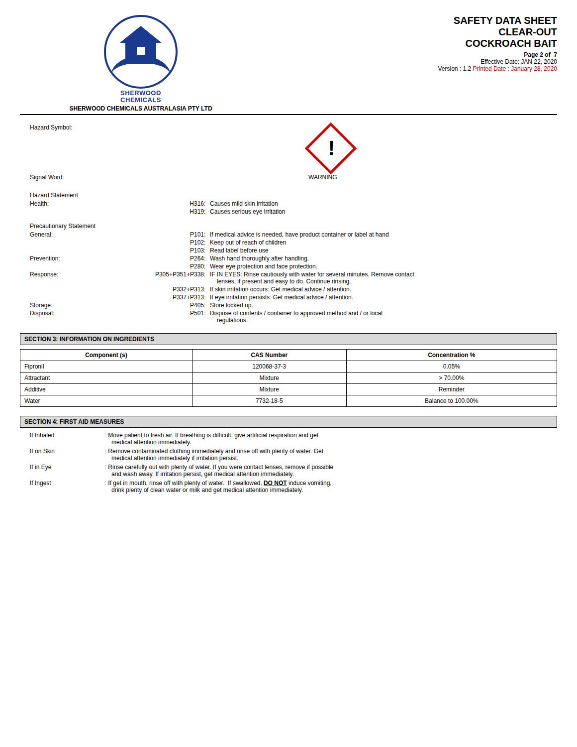SHERWOOD
CHEMICALS
SHERWOOD CHEMICALS AUSTRALASIA PTY LTD
SAFETY DATA SHEET
CLEAR-OUT
COCKROACH BAIT
Page 2 of 7
Effective Date: JAN 22, 2020
Version : 1.2 Printed Date : January 28, 2020
Hazard Symbol:
!
Signal Word:
WARNING
Hazard Statement
| Health: | H316 | : | Causes mild skin irritation |
| | H319 | : | Causes serious eye irritation |
Precautionary Statement
| General: | P101 | : | If medical advice is needed, have product container or label at hand |
| | P102 | : | Keep out of reach of children |
| | P103 | : | Read label before use |
| Prevention: | P264 | : | Wash hand thoroughly after handling. |
| | P280 | : | Wear eye protection and face protection. |
| Response: | P305+P351+P338 | : | IF IN EYES: Rinse cautiously with water for several minutes. Remove contact lenses, if present and easy to do. Continue rinsing. |
| | P332+P313 | : | If skin irritation occurs: Get medical advice / attention. |
| | P337+P313 | : | If eye irritation persists: Get medical advice / attention. |
| Storage: | P405 | : | Store locked up. |
| Disposal: | P501 | : | Dispose of contents / container to approved method and / or local regulations. |
SECTION 3: INFORMATION ON INGREDIENTS
| Component (s) | CAS Number | Concentration % |
| --- | --- | --- |
| Fipronil | 120068-37-3 | 0.05% |
| Attractant | Mixture | > 70.00% |
| Additive | Mixture | Reminder |
| Water | 7732-18-5 | Balance to 100.00% |
SECTION 4: FIRST AID MEASURES
If Inhaled
: Move patient to fresh air. If breathing is difficult, give artificial respiration and get
medical attention immediately.
If on Skin
: Remove contaminated clothing immediately and rinse off with plenty of water. Get
medical attention immediately if irritation persist.
If in Eye
: Rinse carefully out with plenty of water. If you were contact lenses, remove if possible
and wash away. If irritation persist, get medical attention immediately.
If Ingest
: If get in mouth, rinse off with plenty of water. If swallowed, DO NOT induce vomiting,
drink plenty of clean water or milk and get medical attention immediately.